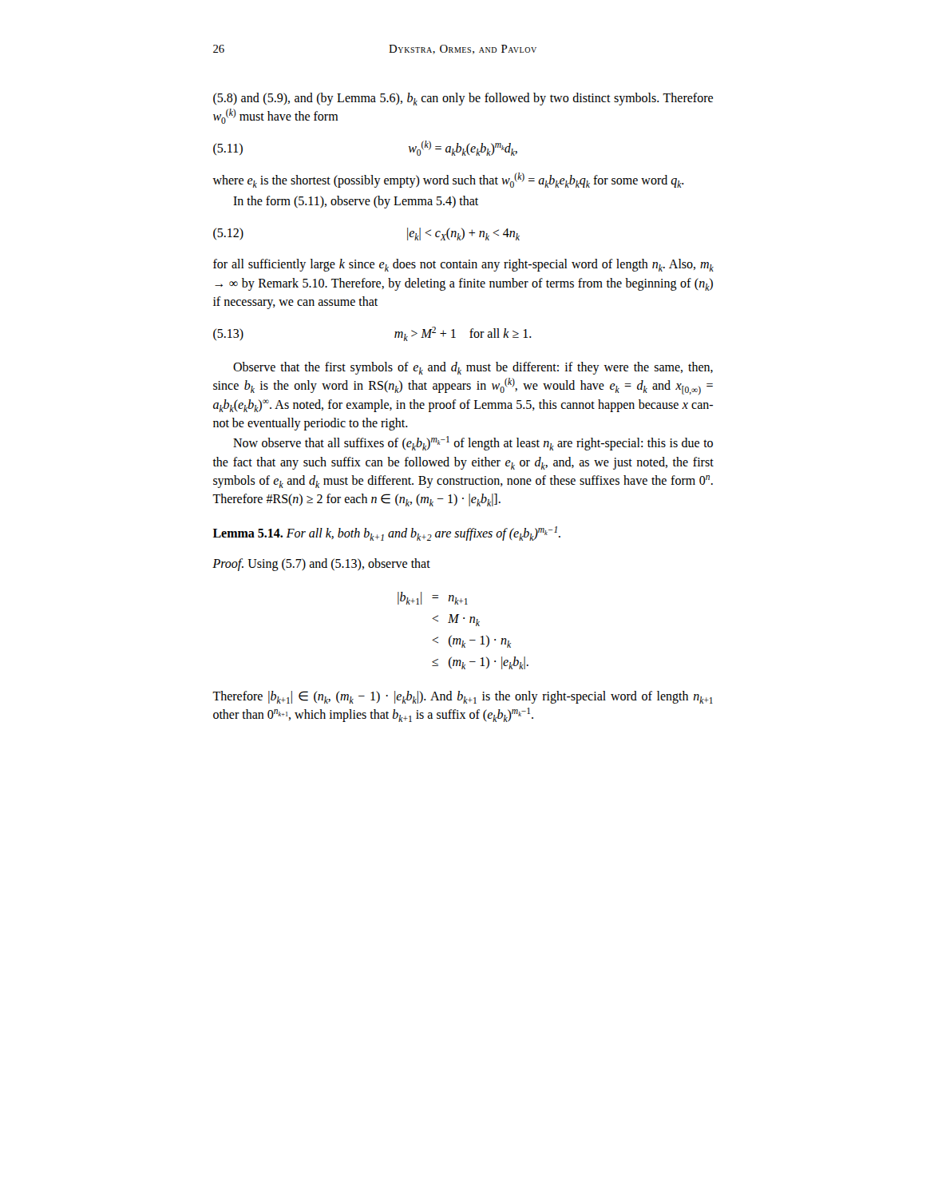26 Dykstra, Ormes, and Pavlov 26
(5.8) and (5.9), and (by Lemma 5.6), bk can only be followed by two distinct symbols. Therefore w0(k) must have the form
(5.11) w0(k) = akbk(ekbk)mkdk,
where ek is the shortest (possibly empty) word such that w0(k) = akbkekbkqk for some word qk.
In the form (5.11), observe (by Lemma 5.4) that
(5.12) |ek| < cX(nk) + nk < 4nk
for all sufficiently large k since ek does not contain any right-special word of length nk. Also, mk → ∞ by Remark 5.10. Therefore, by deleting a finite number of terms from the beginning of (nk) if necessary, we can assume that
(5.13) mk > M2 + 1 for all k ≥ 1.
Observe that the first symbols of ek and dk must be different: if they were the same, then, since bk is the only word in RS(nk) that appears in w0(k), we would have ek = dk and x[0,∞) = akbk(ekbk)∞. As noted, for example, in the proof of Lemma 5.5, this cannot happen because x cannot be eventually periodic to the right.
Now observe that all suffixes of (ekbk)mk−1 of length at least nk are right-special: this is due to the fact that any such suffix can be followed by either ek or dk, and, as we just noted, the first symbols of ek and dk must be different. By construction, none of these suffixes have the form 0n. Therefore #RS(n) ≥ 2 for each n ∈ (nk, (mk − 1) · |ekbk|].
Lemma 5.14. For all k, both bk+1 and bk+2 are suffixes of (ekbk)mk−1.
Proof. Using (5.7) and (5.13), observe that
| / b k +1 / | = | n k +1 |
| | < | M · n k |
| | < | ( m k − 1) · n k |
| | ≤ | ( m k − 1) · / e k b k /. |
Therefore |bk+1| ∈ (nk, (mk − 1) · |ekbk|). And bk+1 is the only right-special word of length nk+1 other than 0nk+1, which implies that bk+1 is a suffix of (ekbk)mk−1.